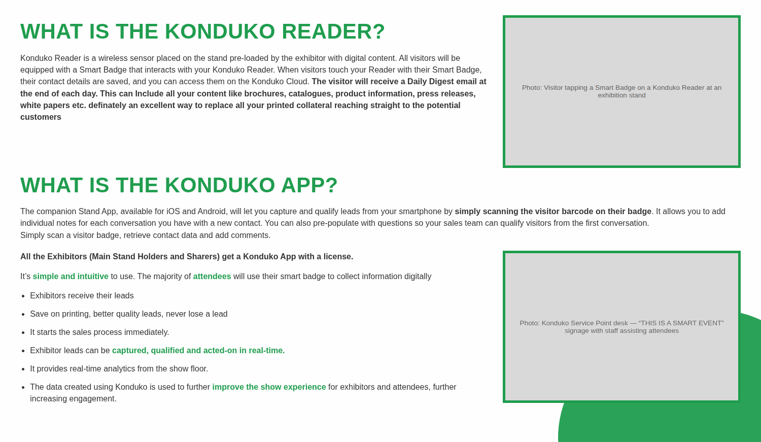WHAT IS THE KONDUKO READER?
Konduko Reader is a wireless sensor placed on the stand pre-loaded by the exhibitor with digital content. All visitors will be equipped with a Smart Badge that interacts with your Konduko Reader. When visitors touch your Reader with their Smart Badge, their contact details are saved, and you can access them on the Konduko Cloud. The visitor will receive a Daily Digest email at the end of each day. This can Include all your content like brochures, catalogues, product information, press releases, white papers etc. definately an excellent way to replace all your printed collateral reaching straight to the potential customers
Photo: Visitor tapping a Smart Badge on a Konduko Reader at an exhibition stand
WHAT IS THE KONDUKO APP?
The companion Stand App, available for iOS and Android, will let you capture and qualify leads from your smartphone by simply scanning the visitor barcode on their badge. It allows you to add individual notes for each conversation you have with a new contact. You can also pre-populate with questions so your sales team can qualify visitors from the first conversation.
Simply scan a visitor badge, retrieve contact data and add comments.
All the Exhibitors (Main Stand Holders and Sharers) get a Konduko App with a license.
It’s simple and intuitive to use. The majority of attendees will use their smart badge to collect information digitally
Exhibitors receive their leads
Save on printing, better quality leads, never lose a lead
It starts the sales process immediately.
Exhibitor leads can be captured, qualified and acted-on in real-time.
It provides real-time analytics from the show floor.
The data created using Konduko is used to further improve the show experience for exhibitors and attendees, further increasing engagement.
Photo: Konduko Service Point desk — “THIS IS A SMART EVENT” signage with staff assisting attendees